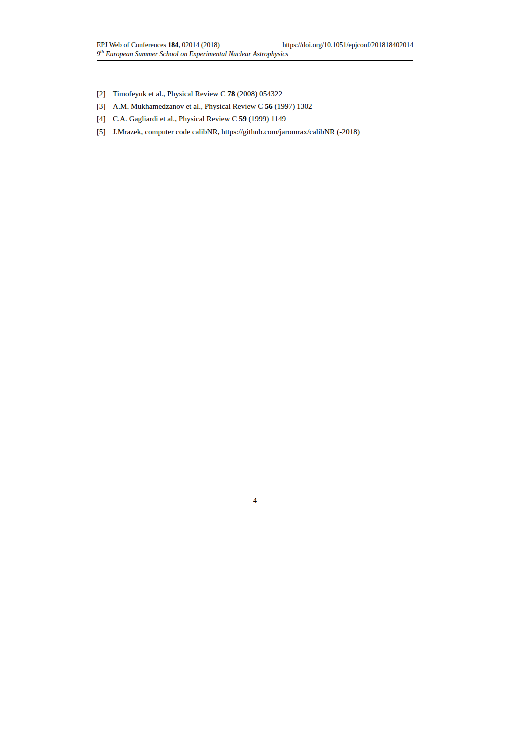EPJ Web of Conferences 184, 02014 (2018)
https://doi.org/10.1051/epjconf/201818402014
9th European Summer School on Experimental Nuclear Astrophysics
[2] Timofeyuk et al., Physical Review C 78 (2008) 054322
[3] A.M. Mukhamedzanov et al., Physical Review C 56 (1997) 1302
[4] C.A. Gagliardi et al., Physical Review C 59 (1999) 1149
[5] J.Mrazek, computer code calibNR, https://github.com/jaromrax/calibNR (-2018)
4